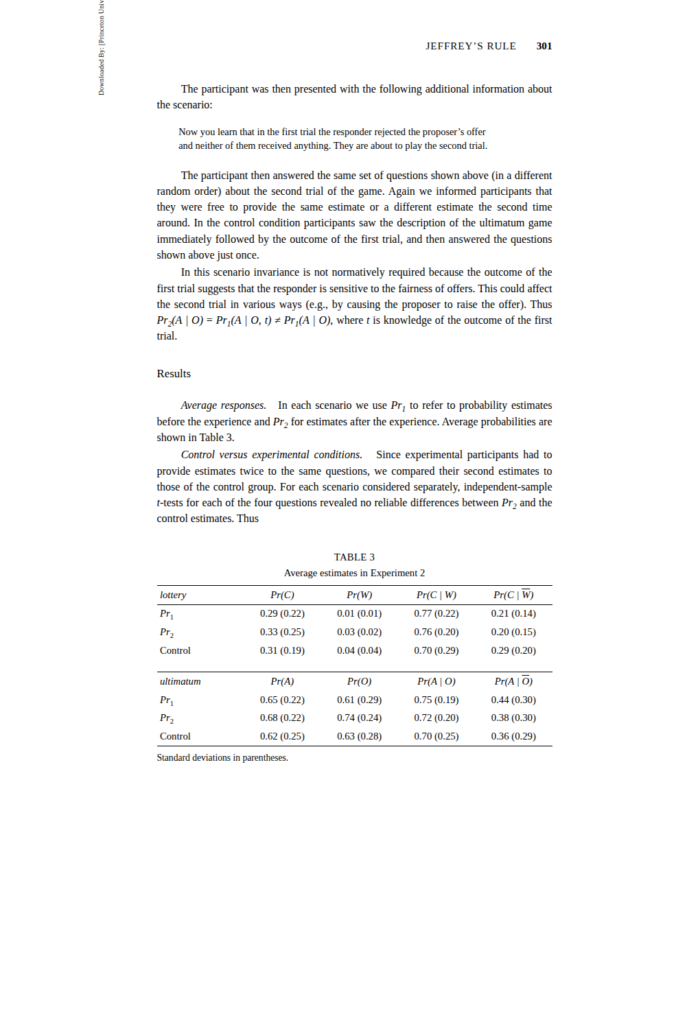Downloaded By: [Princeton University] At: 17:44 5 December 2010
JEFFREY’S RULE 301
The participant was then presented with the following additional information about the scenario:
Now you learn that in the first trial the responder rejected the proposer’s offer
and neither of them received anything. They are about to play the second trial.
The participant then answered the same set of questions shown above (in a different random order) about the second trial of the game. Again we informed participants that they were free to provide the same estimate or a different estimate the second time around. In the control condition participants saw the description of the ultimatum game immediately followed by the outcome of the first trial, and then answered the questions shown above just once.
In this scenario invariance is not normatively required because the outcome of the first trial suggests that the responder is sensitive to the fairness of offers. This could affect the second trial in various ways (e.g., by causing the proposer to raise the offer). Thus Pr2(A | O) = Pr1(A | O, t) ≠ Pr1(A | O), where t is knowledge of the outcome of the first trial.
Results
Average responses. In each scenario we use Pr1 to refer to probability estimates before the experience and Pr2 for estimates after the experience. Average probabilities are shown in Table 3.
Control versus experimental conditions. Since experimental participants had to provide estimates twice to the same questions, we compared their second estimates to those of the control group. For each scenario considered separately, independent-sample t-tests for each of the four questions revealed no reliable differences between Pr2 and the control estimates. Thus
TABLE 3
Average estimates in Experiment 2
| lottery | Pr(C) | Pr(W) | Pr(C / W) | Pr(C / W ) |
| --- | --- | --- | --- | --- |
| Pr 1 | 0.29 (0.22) | 0.01 (0.01) | 0.77 (0.22) | 0.21 (0.14) |
| Pr 2 | 0.33 (0.25) | 0.03 (0.02) | 0.76 (0.20) | 0.20 (0.15) |
| Control | 0.31 (0.19) | 0.04 (0.04) | 0.70 (0.29) | 0.29 (0.20) |
| ultimatum | Pr(A) | Pr(O) | Pr(A / O) | Pr(A / O ) |
| Pr 1 | 0.65 (0.22) | 0.61 (0.29) | 0.75 (0.19) | 0.44 (0.30) |
| Pr 2 | 0.68 (0.22) | 0.74 (0.24) | 0.72 (0.20) | 0.38 (0.30) |
| Control | 0.62 (0.25) | 0.63 (0.28) | 0.70 (0.25) | 0.36 (0.29) |
Standard deviations in parentheses.